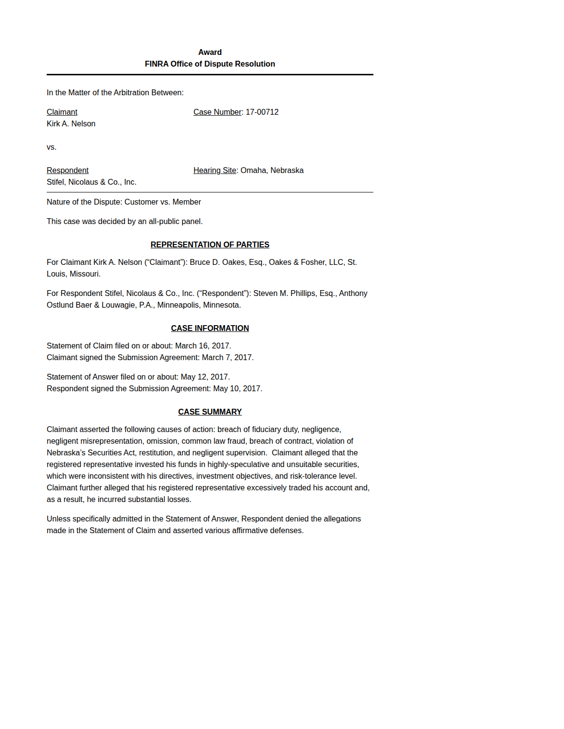Award
FINRA Office of Dispute Resolution
In the Matter of the Arbitration Between:
| Claimant Kirk A. Nelson | Case Number : 17-00712 |
| vs. | |
| Respondent Stifel, Nicolaus & Co., Inc. | Hearing Site : Omaha, Nebraska |
Nature of the Dispute: Customer vs. Member
This case was decided by an all-public panel.
REPRESENTATION OF PARTIES
For Claimant Kirk A. Nelson (“Claimant”): Bruce D. Oakes, Esq., Oakes & Fosher, LLC, St. Louis, Missouri.
For Respondent Stifel, Nicolaus & Co., Inc. (“Respondent”): Steven M. Phillips, Esq., Anthony Ostlund Baer & Louwagie, P.A., Minneapolis, Minnesota.
CASE INFORMATION
Statement of Claim filed on or about: March 16, 2017.
Claimant signed the Submission Agreement: March 7, 2017.
Statement of Answer filed on or about: May 12, 2017.
Respondent signed the Submission Agreement: May 10, 2017.
CASE SUMMARY
Claimant asserted the following causes of action: breach of fiduciary duty, negligence, negligent misrepresentation, omission, common law fraud, breach of contract, violation of Nebraska’s Securities Act, restitution, and negligent supervision. Claimant alleged that the registered representative invested his funds in highly-speculative and unsuitable securities, which were inconsistent with his directives, investment objectives, and risk-tolerance level. Claimant further alleged that his registered representative excessively traded his account and, as a result, he incurred substantial losses.
Unless specifically admitted in the Statement of Answer, Respondent denied the allegations made in the Statement of Claim and asserted various affirmative defenses.